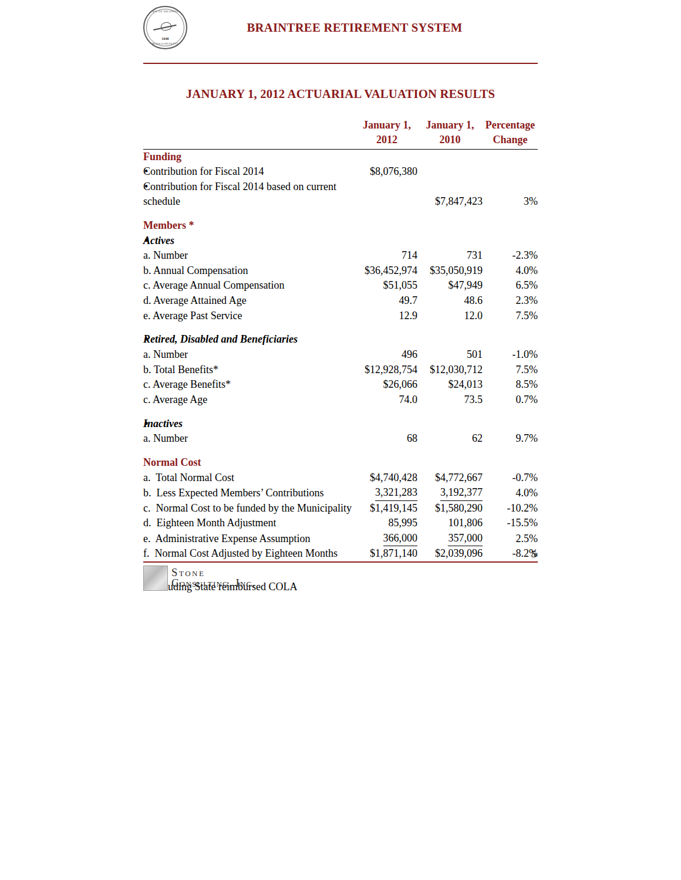TOWN OF BRAINTREE
1640
MASSACHUSETTS
BRAINTREE RETIREMENT SYSTEM
JANUARY 1, 2012 ACTUARIAL VALUATION RESULTS
| | January 1, 2012 | January 1, 2010 | Percentage Change |
| Funding | | | |
| Contribution for Fiscal 2014 | $8,076,380 | | |
| Contribution for Fiscal 2014 based on current | | | |
| schedule | | $7,847,423 | 3% |
| Members * | | | |
| Actives | | | |
| a. Number | 714 | 731 | -2.3% |
| b. Annual Compensation | $36,452,974 | $35,050,919 | 4.0% |
| c. Average Annual Compensation | $51,055 | $47,949 | 6.5% |
| d. Average Attained Age | 49.7 | 48.6 | 2.3% |
| e. Average Past Service | 12.9 | 12.0 | 7.5% |
| Retired, Disabled and Beneficiaries | | | |
| a. Number | 496 | 501 | -1.0% |
| b. Total Benefits* | $12,928,754 | $12,030,712 | 7.5% |
| c. Average Benefits* | $26,066 | $24,013 | 8.5% |
| c. Average Age | 74.0 | 73.5 | 0.7% |
| Inactives | | | |
| a. Number | 68 | 62 | 9.7% |
| Normal Cost | | | |
| a. Total Normal Cost | $4,740,428 | $4,772,667 | -0.7% |
| b. Less Expected Members’ Contributions | 3,321,283 | 3,192,377 | 4.0% |
| c. Normal Cost to be funded by the Municipality | $1,419,145 | $1,580,290 | -10.2% |
| d. Eighteen Month Adjustment | 85,995 | 101,806 | -15.5% |
| e. Administrative Expense Assumption | 366,000 | 357,000 | 2.5% |
| f. Normal Cost Adjusted by Eighteen Months | $1,871,140 | $2,039,096 | -8.2% |
*Excluding State reimbursed COLA
5
Stone
Consulting, Inc.